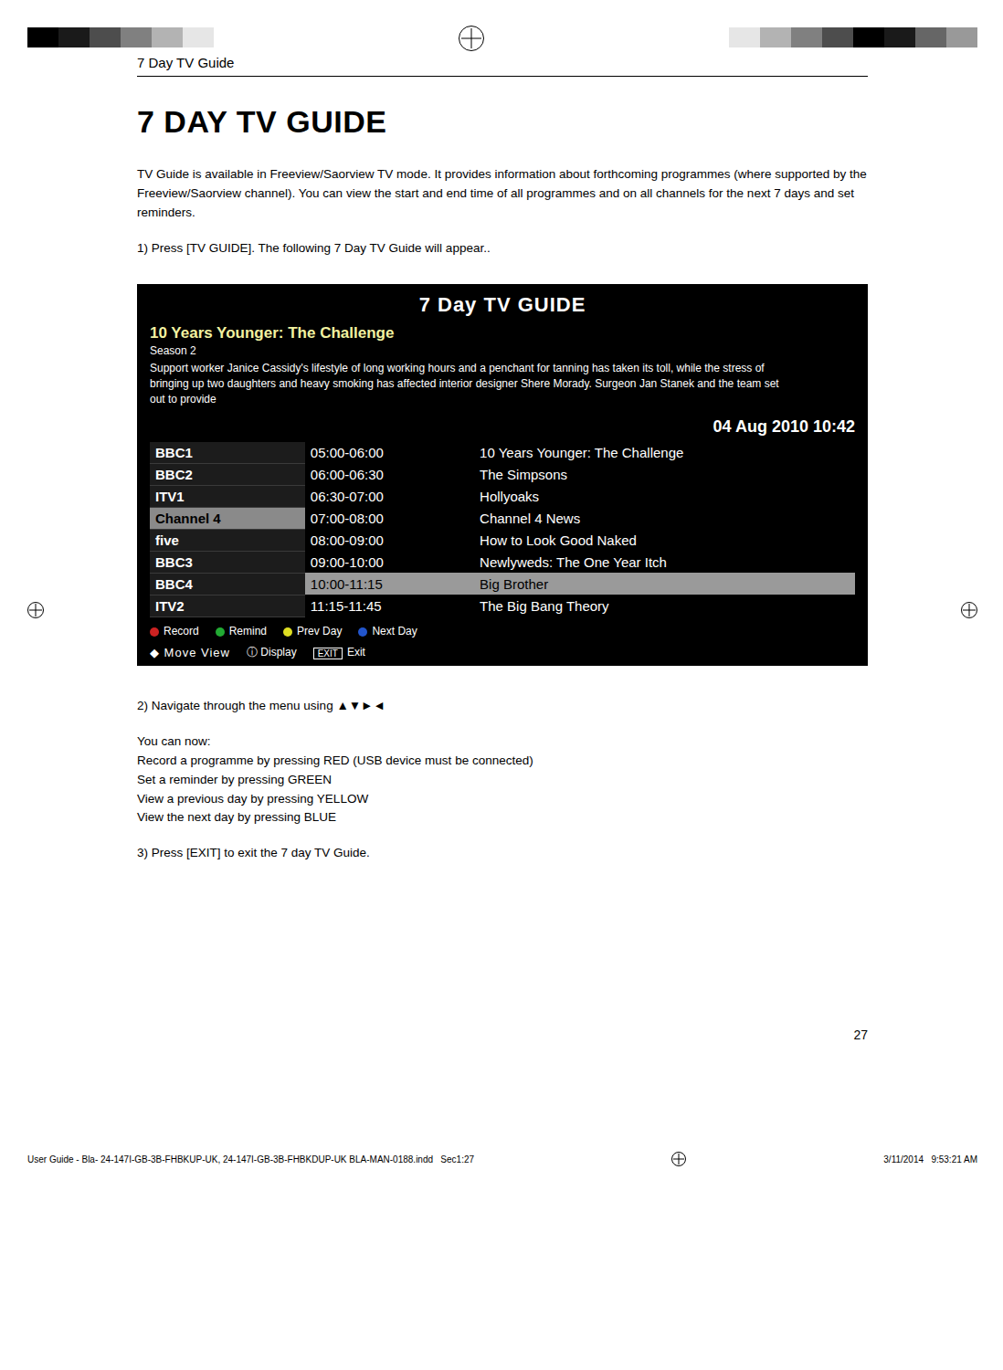7 Day TV Guide
7 DAY TV GUIDE
TV Guide is available in Freeview/Saorview TV mode. It provides information about forthcoming programmes (where supported by the Freeview/Saorview channel). You can view the start and end time of all programmes and on all channels for the next 7 days and set reminders.
1) Press [TV GUIDE]. The following 7 Day TV Guide will appear..
7 Day TV GUIDE
10 Years Younger: The Challenge
Season 2
Support worker Janice Cassidy's lifestyle of long working hours and a penchant for tanning has taken its toll, while the stress of bringing up two daughters and heavy smoking has affected interior designer Shere Morady. Surgeon Jan Stanek and the team set out to provide
04 Aug 2010 10:42
| BBC1 | 05:00-06:00 | 10 Years Younger: The Challenge |
| BBC2 | 06:00-06:30 | The Simpsons |
| ITV1 | 06:30-07:00 | Hollyoaks |
| Channel 4 | 07:00-08:00 | Channel 4 News |
| five | 08:00-09:00 | How to Look Good Naked |
| BBC3 | 09:00-10:00 | Newlyweds: The One Year Itch |
| BBC4 | 10:00-11:15 | Big Brother |
| ITV2 | 11:15-11:45 | The Big Bang Theory |
Record Remind Prev Day Next Day
◆ Move View ⓘ Display EXITExit
2) Navigate through the menu using ▲▼►◄
You can now:
Record a programme by pressing RED (USB device must be connected)
Set a reminder by pressing GREEN
View a previous day by pressing YELLOW
View the next day by pressing BLUE
3) Press [EXIT] to exit the 7 day TV Guide.
27
User Guide - Bla- 24-147I-GB-3B-FHBKUP-UK, 24-147I-GB-3B-FHBKDUP-UK BLA-MAN-0188.indd Sec1:27
3/11/2014 9:53:21 AM